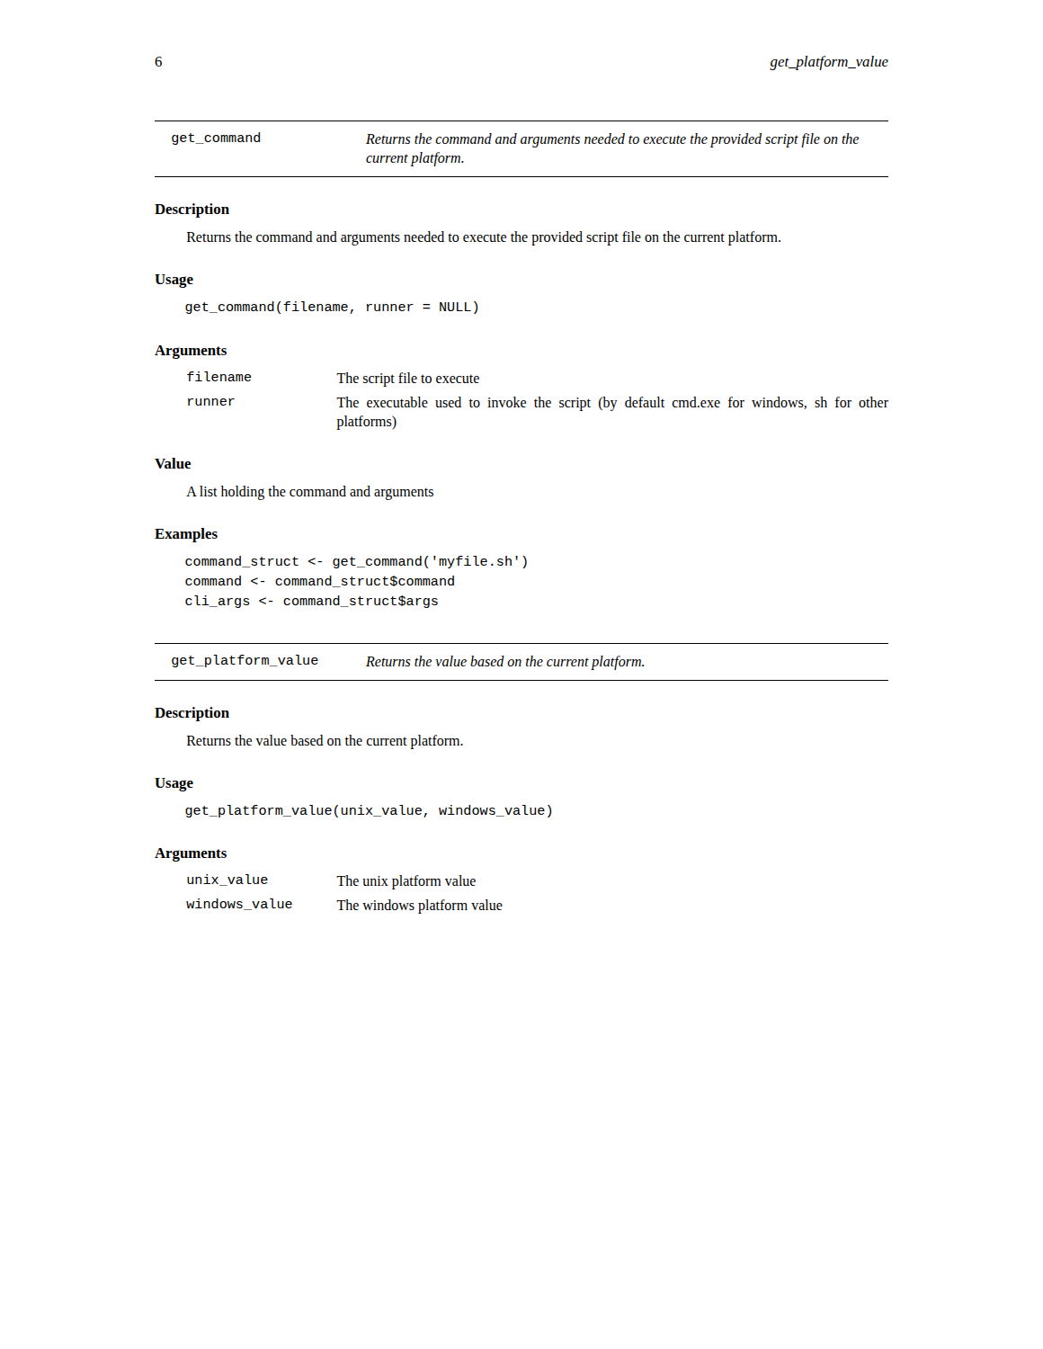6 get_platform_value
get_command
Returns the command and arguments needed to execute the provided script file on the current platform.
Description
Returns the command and arguments needed to execute the provided script file on the current platform.
Usage
get_command(filename, runner = NULL)
Arguments
filename
The script file to execute
runner
The executable used to invoke the script (by default cmd.exe for windows, sh for other platforms)
Value
A list holding the command and arguments
Examples
command_struct <- get_command('myfile.sh')
command <- command_struct$command
cli_args <- command_struct$args
get_platform_value
Returns the value based on the current platform.
Description
Returns the value based on the current platform.
Usage
get_platform_value(unix_value, windows_value)
Arguments
unix_value
The unix platform value
windows_value
The windows platform value